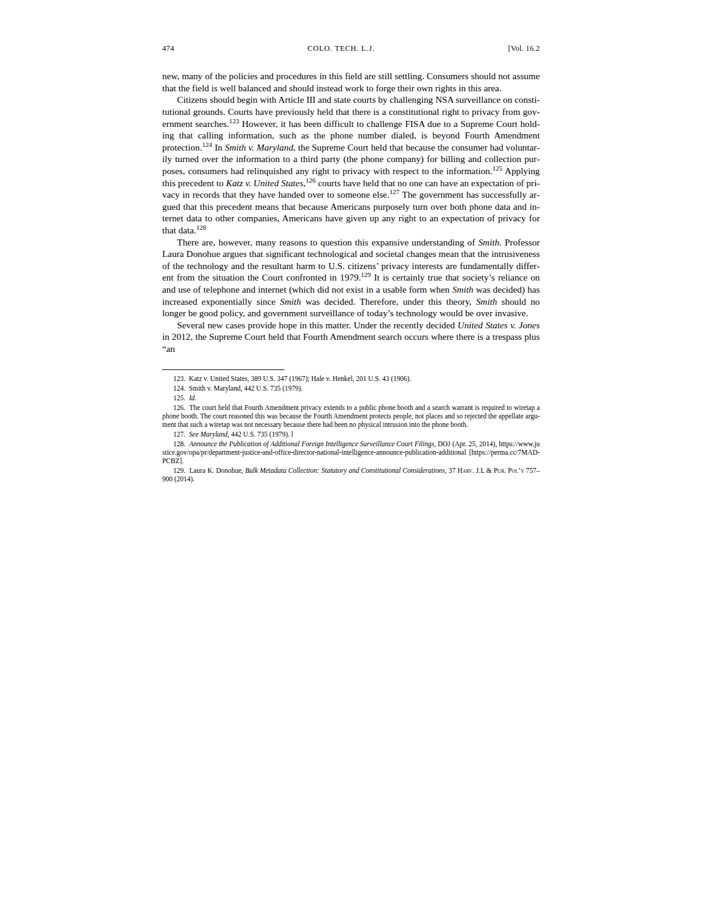474 Colo. Tech. L.J. [Vol. 16.2
new, many of the policies and procedures in this field are still settling. Consumers should not assume that the field is well balanced and should instead work to forge their own rights in this area.
Citizens should begin with Article III and state courts by challenging NSA surveillance on constitutional grounds. Courts have previously held that there is a constitutional right to privacy from government searches.123 However, it has been difficult to challenge FISA due to a Supreme Court holding that calling information, such as the phone number dialed, is beyond Fourth Amendment protection.124 In Smith v. Maryland, the Supreme Court held that because the consumer had voluntarily turned over the information to a third party (the phone company) for billing and collection purposes, consumers had relinquished any right to privacy with respect to the information.125 Applying this precedent to Katz v. United States,126 courts have held that no one can have an expectation of privacy in records that they have handed over to someone else.127 The government has successfully argued that this precedent means that because Americans purposely turn over both phone data and internet data to other companies, Americans have given up any right to an expectation of privacy for that data.128
There are, however, many reasons to question this expansive understanding of Smith. Professor Laura Donohue argues that significant technological and societal changes mean that the intrusiveness of the technology and the resultant harm to U.S. citizens’ privacy interests are fundamentally different from the situation the Court confronted in 1979.129 It is certainly true that society’s reliance on and use of telephone and internet (which did not exist in a usable form when Smith was decided) has increased exponentially since Smith was decided. Therefore, under this theory, Smith should no longer be good policy, and government surveillance of today’s technology would be over invasive.
Several new cases provide hope in this matter. Under the recently decided United States v. Jones in 2012, the Supreme Court held that Fourth Amendment search occurs where there is a trespass plus “an
123. Katz v. United States, 389 U.S. 347 (1967); Hale v. Henkel, 201 U.S. 43 (1906).
124. Smith v. Maryland, 442 U.S. 735 (1979).
125. Id.
126. The court held that Fourth Amendment privacy extends to a public phone booth and a search warrant is required to wiretap a phone booth. The court reasoned this was because the Fourth Amendment protects people, not places and so rejected the appellate argument that such a wiretap was not necessary because there had been no physical intrusion into the phone booth.
127. See Maryland, 442 U.S. 735 (1979). l
128. Announce the Publication of Additional Foreign Intelligence Surveillance Court Filings, DOJ (Apr. 25, 2014), https://www.justice.gov/opa/pr/department-justice-and-office-director-national-intelligence-announce-publication-additional [https://perma.cc/7MAD-PCBZ].
129. Laura K. Donohue, Bulk Metadata Collection: Statutory and Constitutional Considerations, 37 Harv. J.L & Pub. Pol’y 757–900 (2014).